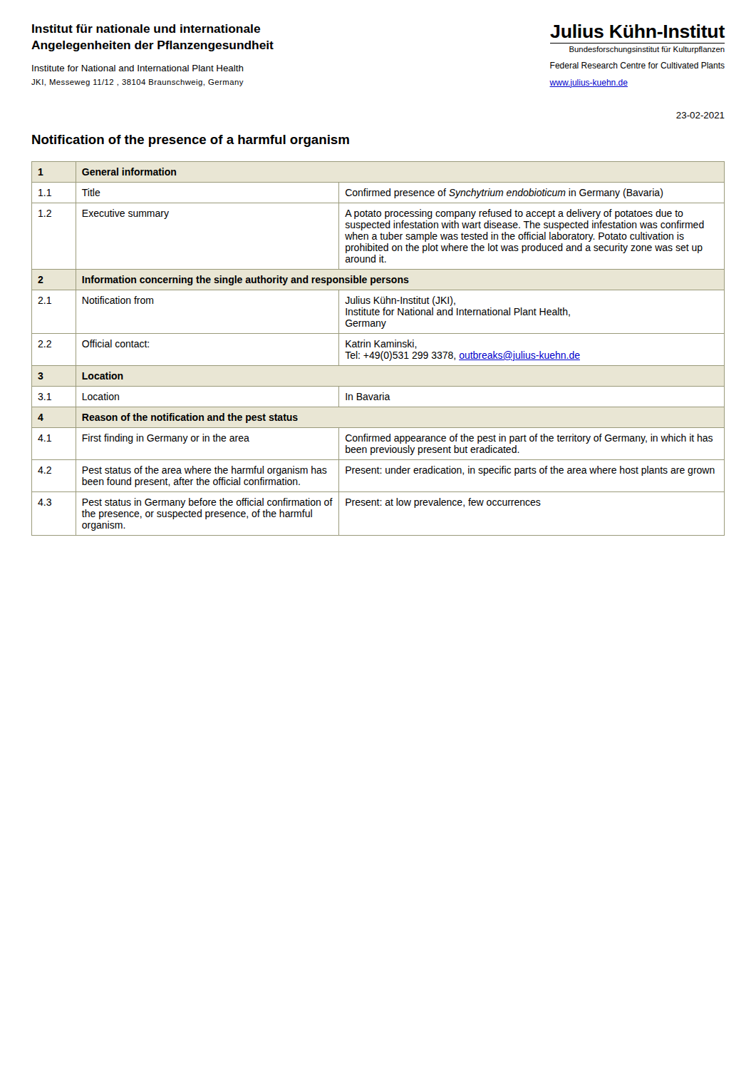Institut für nationale und internationale
Angelegenheiten der Pflanzengesundheit
Institute for National and International Plant Health
JKI, Messeweg 11/12 , 38104 Braunschweig, Germany
Julius Kühn-Institut
Bundesforschungsinstitut für Kulturpflanzen
Federal Research Centre for Cultivated Plants
www.julius-kuehn.de
23-02-2021
Notification of the presence of a harmful organism
| 1 | General information |
| 1.1 | Title | Confirmed presence of Synchytrium endobioticum in Germany (Bavaria) |
| 1.2 | Executive summary | A potato processing company refused to accept a delivery of potatoes due to suspected infestation with wart disease. The suspected infestation was confirmed when a tuber sample was tested in the official laboratory. Potato cultivation is prohibited on the plot where the lot was produced and a security zone was set up around it. |
| 2 | Information concerning the single authority and responsible persons |
| 2.1 | Notification from | Julius Kühn-Institut (JKI), Institute for National and International Plant Health, Germany |
| 2.2 | Official contact: | Katrin Kaminski, Tel: +49(0)531 299 3378, outbreaks@julius-kuehn.de |
| 3 | Location |
| 3.1 | Location | In Bavaria |
| 4 | Reason of the notification and the pest status |
| 4.1 | First finding in Germany or in the area | Confirmed appearance of the pest in part of the territory of Germany, in which it has been previously present but eradicated. |
| 4.2 | Pest status of the area where the harmful organism has been found present, after the official confirmation. | Present: under eradication, in specific parts of the area where host plants are grown |
| 4.3 | Pest status in Germany before the official confirmation of the presence, or suspected presence, of the harmful organism. | Present: at low prevalence, few occurrences |